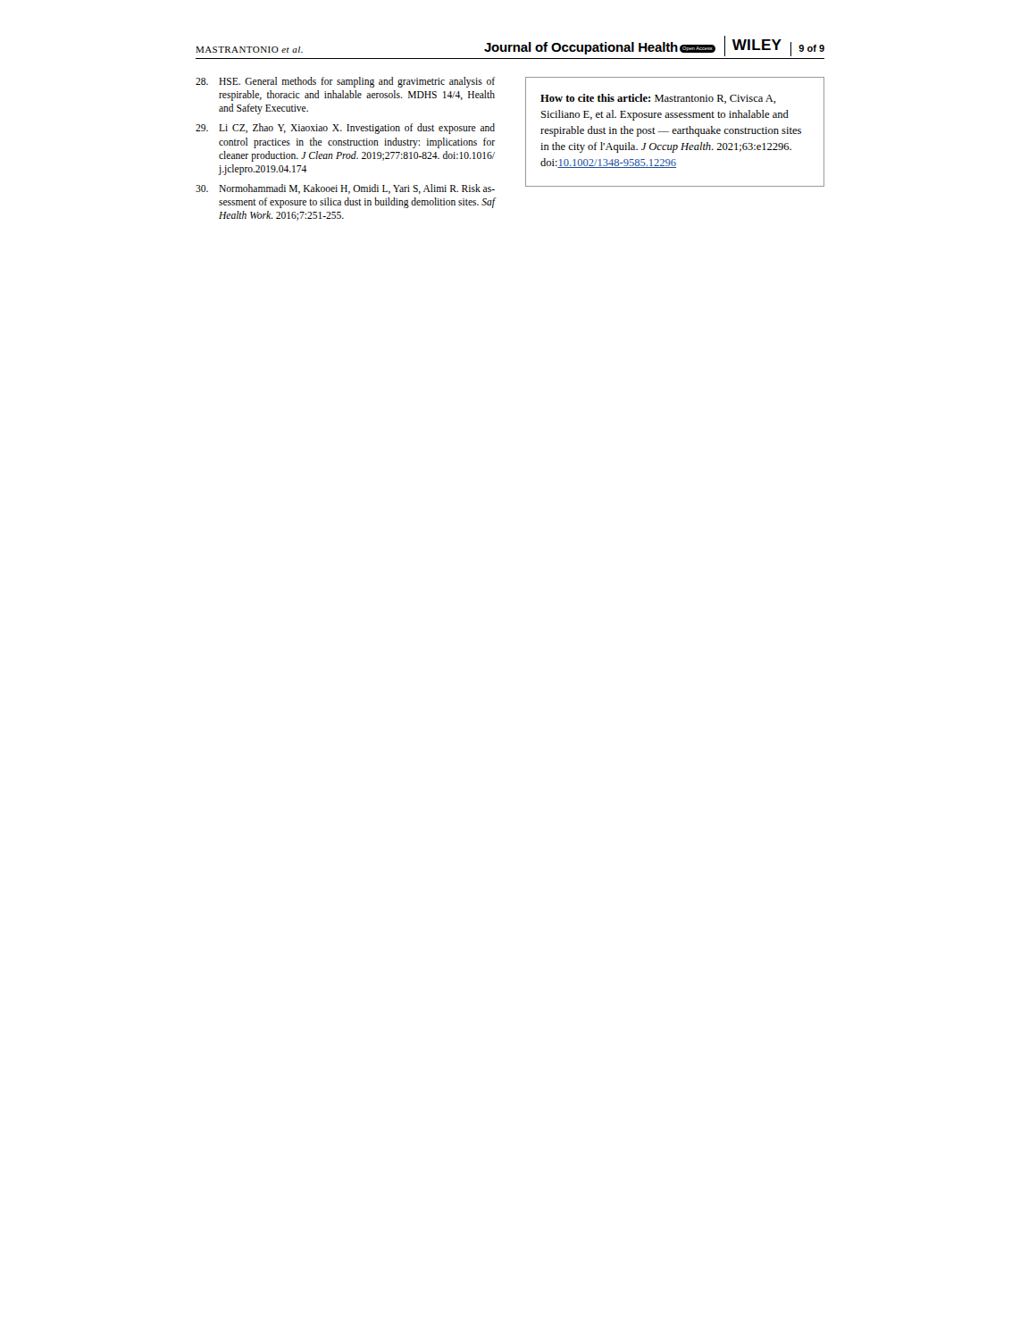Mastrantonio et al.
Journal of Occupational HealthOpen Access WILEY 9 of 9
28. HSE. General methods for sampling and gravimetric analysis of respirable, thoracic and inhalable aerosols. MDHS 14/4, Health and Safety Executive.
29. Li CZ, Zhao Y, Xiaoxiao X. Investigation of dust exposure and control practices in the construction industry: implications for cleaner production. J Clean Prod. 2019;277:810-824. doi:10.1016/j.jclepro.2019.04.174
30. Normohammadi M, Kakooei H, Omidi L, Yari S, Alimi R. Risk assessment of exposure to silica dust in building demolition sites. Saf Health Work. 2016;7:251-255.
How to cite this article: Mastrantonio R, Civisca A, Siciliano E, et al. Exposure assessment to inhalable and respirable dust in the post — earthquake construction sites in the city of l'Aquila. J Occup Health. 2021;63:e12296. doi:10.1002/1348-9585.12296